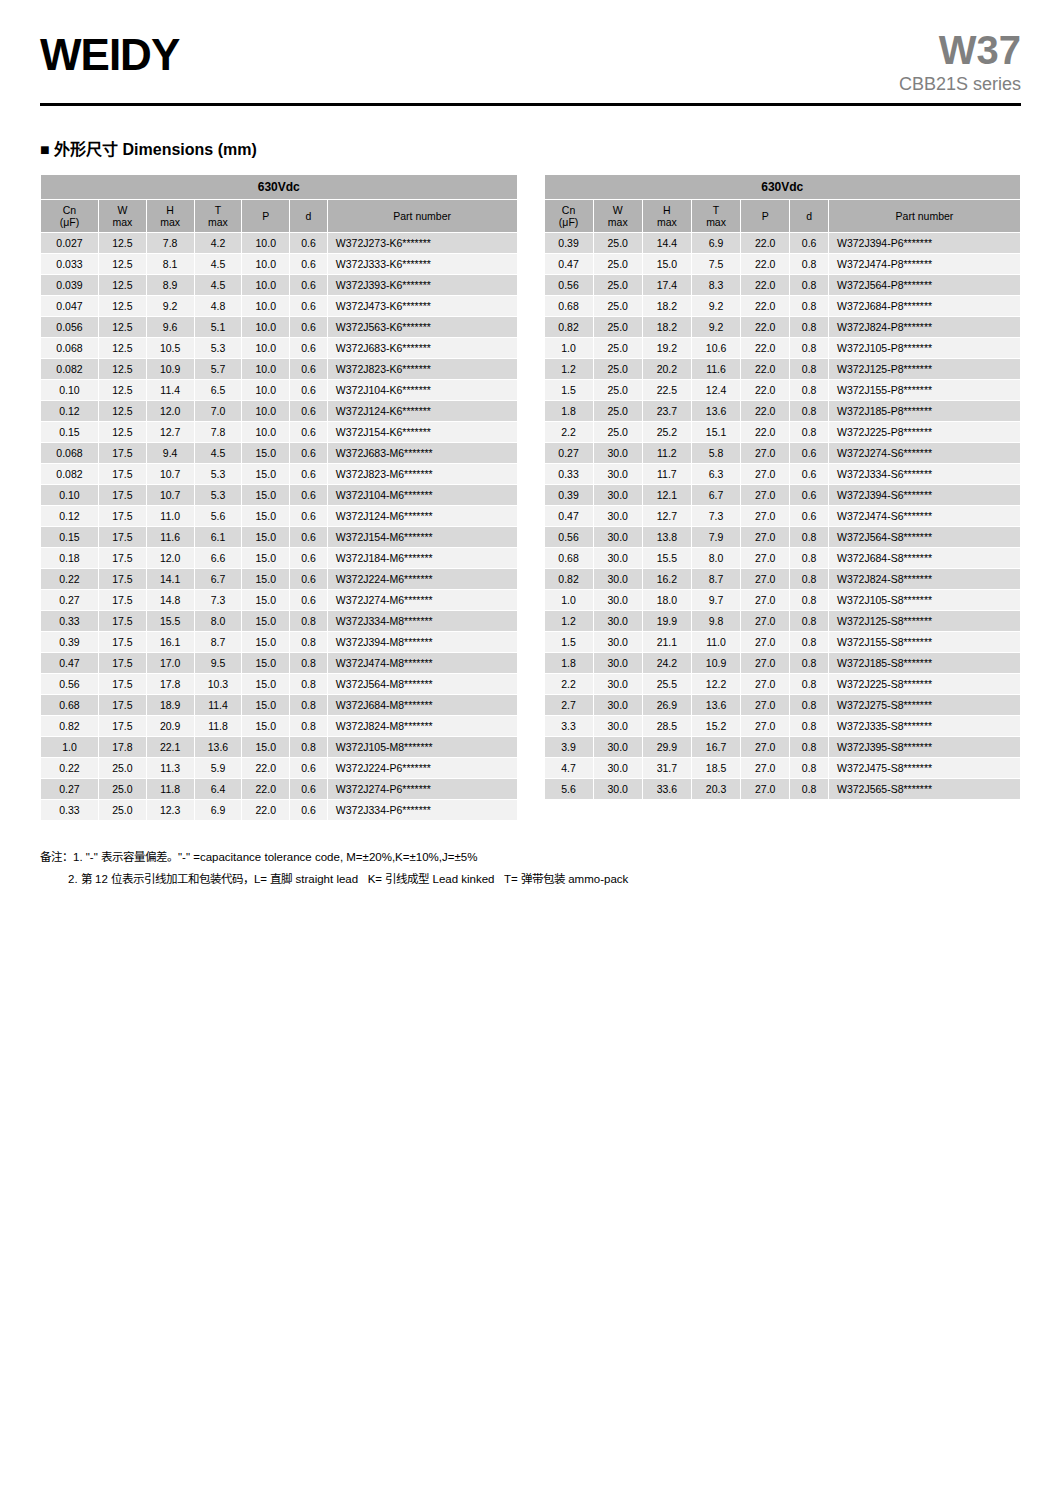WEIDY
W37
CBB21S series
外形尺寸 Dimensions (mm)
| 630Vdc |
| --- |
| Cn (μF) | W max | H max | T max | P | d | Part number |
| 0.027 | 12.5 | 7.8 | 4.2 | 10.0 | 0.6 | W372J273-K6******* |
| 0.033 | 12.5 | 8.1 | 4.5 | 10.0 | 0.6 | W372J333-K6******* |
| 0.039 | 12.5 | 8.9 | 4.5 | 10.0 | 0.6 | W372J393-K6******* |
| 0.047 | 12.5 | 9.2 | 4.8 | 10.0 | 0.6 | W372J473-K6******* |
| 0.056 | 12.5 | 9.6 | 5.1 | 10.0 | 0.6 | W372J563-K6******* |
| 0.068 | 12.5 | 10.5 | 5.3 | 10.0 | 0.6 | W372J683-K6******* |
| 0.082 | 12.5 | 10.9 | 5.7 | 10.0 | 0.6 | W372J823-K6******* |
| 0.10 | 12.5 | 11.4 | 6.5 | 10.0 | 0.6 | W372J104-K6******* |
| 0.12 | 12.5 | 12.0 | 7.0 | 10.0 | 0.6 | W372J124-K6******* |
| 0.15 | 12.5 | 12.7 | 7.8 | 10.0 | 0.6 | W372J154-K6******* |
| 0.068 | 17.5 | 9.4 | 4.5 | 15.0 | 0.6 | W372J683-M6******* |
| 0.082 | 17.5 | 10.7 | 5.3 | 15.0 | 0.6 | W372J823-M6******* |
| 0.10 | 17.5 | 10.7 | 5.3 | 15.0 | 0.6 | W372J104-M6******* |
| 0.12 | 17.5 | 11.0 | 5.6 | 15.0 | 0.6 | W372J124-M6******* |
| 0.15 | 17.5 | 11.6 | 6.1 | 15.0 | 0.6 | W372J154-M6******* |
| 0.18 | 17.5 | 12.0 | 6.6 | 15.0 | 0.6 | W372J184-M6******* |
| 0.22 | 17.5 | 14.1 | 6.7 | 15.0 | 0.6 | W372J224-M6******* |
| 0.27 | 17.5 | 14.8 | 7.3 | 15.0 | 0.6 | W372J274-M6******* |
| 0.33 | 17.5 | 15.5 | 8.0 | 15.0 | 0.8 | W372J334-M8******* |
| 0.39 | 17.5 | 16.1 | 8.7 | 15.0 | 0.8 | W372J394-M8******* |
| 0.47 | 17.5 | 17.0 | 9.5 | 15.0 | 0.8 | W372J474-M8******* |
| 0.56 | 17.5 | 17.8 | 10.3 | 15.0 | 0.8 | W372J564-M8******* |
| 0.68 | 17.5 | 18.9 | 11.4 | 15.0 | 0.8 | W372J684-M8******* |
| 0.82 | 17.5 | 20.9 | 11.8 | 15.0 | 0.8 | W372J824-M8******* |
| 1.0 | 17.8 | 22.1 | 13.6 | 15.0 | 0.8 | W372J105-M8******* |
| 0.22 | 25.0 | 11.3 | 5.9 | 22.0 | 0.6 | W372J224-P6******* |
| 0.27 | 25.0 | 11.8 | 6.4 | 22.0 | 0.6 | W372J274-P6******* |
| 0.33 | 25.0 | 12.3 | 6.9 | 22.0 | 0.6 | W372J334-P6******* |
| 630Vdc |
| --- |
| Cn (μF) | W max | H max | T max | P | d | Part number |
| 0.39 | 25.0 | 14.4 | 6.9 | 22.0 | 0.6 | W372J394-P6******* |
| 0.47 | 25.0 | 15.0 | 7.5 | 22.0 | 0.8 | W372J474-P8******* |
| 0.56 | 25.0 | 17.4 | 8.3 | 22.0 | 0.8 | W372J564-P8******* |
| 0.68 | 25.0 | 18.2 | 9.2 | 22.0 | 0.8 | W372J684-P8******* |
| 0.82 | 25.0 | 18.2 | 9.2 | 22.0 | 0.8 | W372J824-P8******* |
| 1.0 | 25.0 | 19.2 | 10.6 | 22.0 | 0.8 | W372J105-P8******* |
| 1.2 | 25.0 | 20.2 | 11.6 | 22.0 | 0.8 | W372J125-P8******* |
| 1.5 | 25.0 | 22.5 | 12.4 | 22.0 | 0.8 | W372J155-P8******* |
| 1.8 | 25.0 | 23.7 | 13.6 | 22.0 | 0.8 | W372J185-P8******* |
| 2.2 | 25.0 | 25.2 | 15.1 | 22.0 | 0.8 | W372J225-P8******* |
| 0.27 | 30.0 | 11.2 | 5.8 | 27.0 | 0.6 | W372J274-S6******* |
| 0.33 | 30.0 | 11.7 | 6.3 | 27.0 | 0.6 | W372J334-S6******* |
| 0.39 | 30.0 | 12.1 | 6.7 | 27.0 | 0.6 | W372J394-S6******* |
| 0.47 | 30.0 | 12.7 | 7.3 | 27.0 | 0.6 | W372J474-S6******* |
| 0.56 | 30.0 | 13.8 | 7.9 | 27.0 | 0.8 | W372J564-S8******* |
| 0.68 | 30.0 | 15.5 | 8.0 | 27.0 | 0.8 | W372J684-S8******* |
| 0.82 | 30.0 | 16.2 | 8.7 | 27.0 | 0.8 | W372J824-S8******* |
| 1.0 | 30.0 | 18.0 | 9.7 | 27.0 | 0.8 | W372J105-S8******* |
| 1.2 | 30.0 | 19.9 | 9.8 | 27.0 | 0.8 | W372J125-S8******* |
| 1.5 | 30.0 | 21.1 | 11.0 | 27.0 | 0.8 | W372J155-S8******* |
| 1.8 | 30.0 | 24.2 | 10.9 | 27.0 | 0.8 | W372J185-S8******* |
| 2.2 | 30.0 | 25.5 | 12.2 | 27.0 | 0.8 | W372J225-S8******* |
| 2.7 | 30.0 | 26.9 | 13.6 | 27.0 | 0.8 | W372J275-S8******* |
| 3.3 | 30.0 | 28.5 | 15.2 | 27.0 | 0.8 | W372J335-S8******* |
| 3.9 | 30.0 | 29.9 | 16.7 | 27.0 | 0.8 | W372J395-S8******* |
| 4.7 | 30.0 | 31.7 | 18.5 | 27.0 | 0.8 | W372J475-S8******* |
| 5.6 | 30.0 | 33.6 | 20.3 | 27.0 | 0.8 | W372J565-S8******* |
备注：1. "-" 表示容量偏差。"-" =capacitance tolerance code, M=±20%,K=±10%,J=±5%
2. 第 12 位表示引线加工和包装代码，L= 直脚 straight lead K= 引线成型 Lead kinked T= 弹带包装 ammo-pack